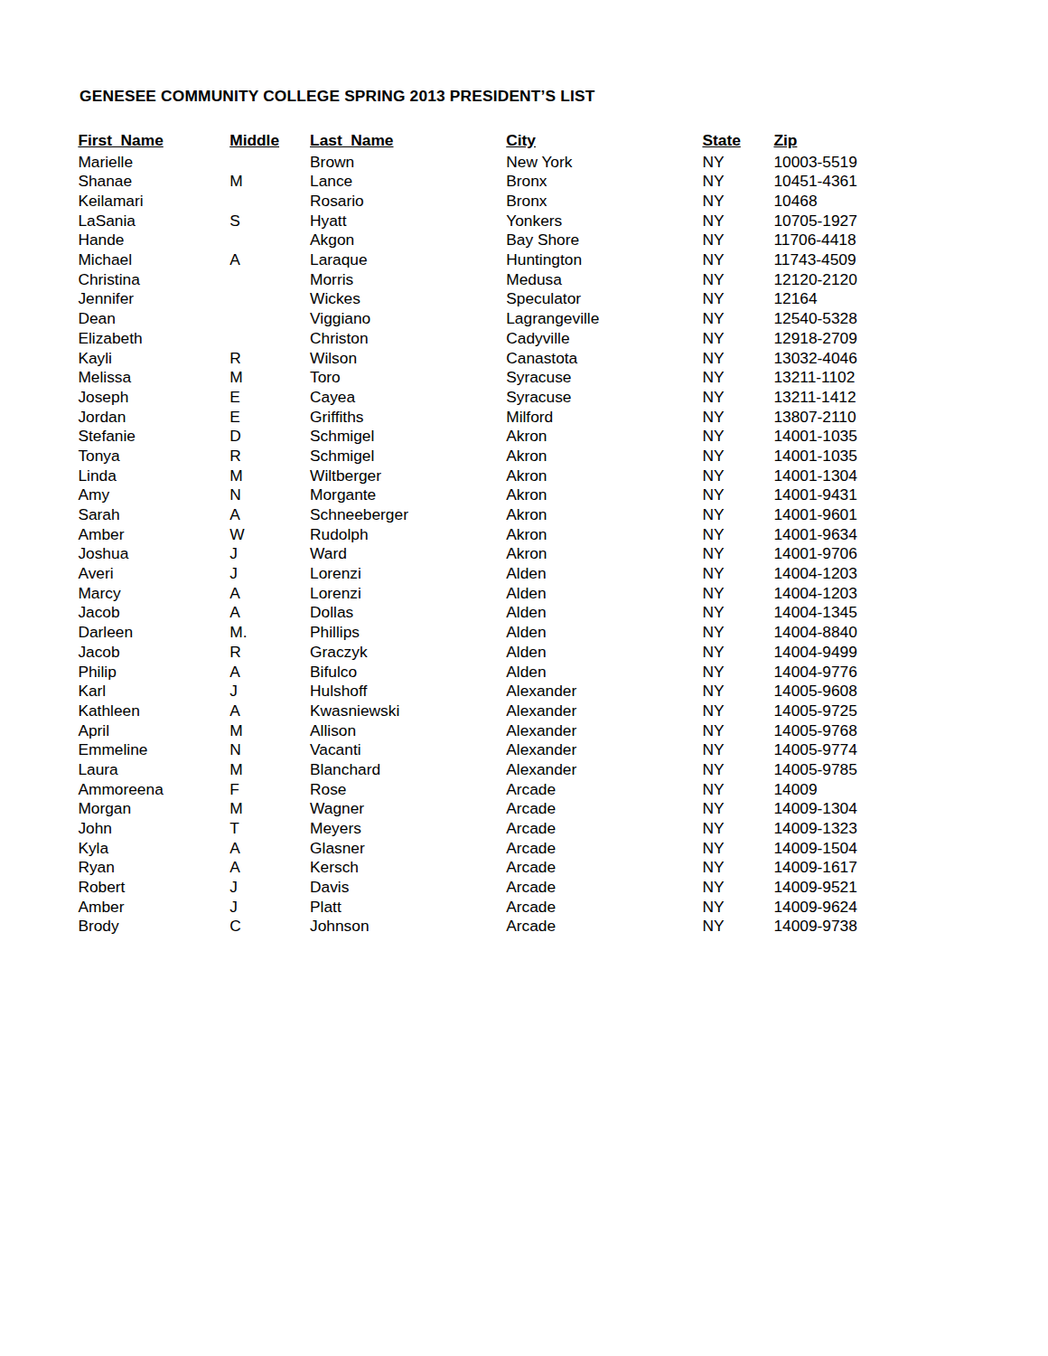GENESEE COMMUNITY COLLEGE SPRING 2013 PRESIDENT’S LIST
| First_Name | Middle | Last_Name | City | State | Zip |
| --- | --- | --- | --- | --- | --- |
| Marielle | | Brown | New York | NY | 10003-5519 |
| Shanae | M | Lance | Bronx | NY | 10451-4361 |
| Keilamari | | Rosario | Bronx | NY | 10468 |
| LaSania | S | Hyatt | Yonkers | NY | 10705-1927 |
| Hande | | Akgon | Bay Shore | NY | 11706-4418 |
| Michael | A | Laraque | Huntington | NY | 11743-4509 |
| Christina | | Morris | Medusa | NY | 12120-2120 |
| Jennifer | | Wickes | Speculator | NY | 12164 |
| Dean | | Viggiano | Lagrangeville | NY | 12540-5328 |
| Elizabeth | | Christon | Cadyville | NY | 12918-2709 |
| Kayli | R | Wilson | Canastota | NY | 13032-4046 |
| Melissa | M | Toro | Syracuse | NY | 13211-1102 |
| Joseph | E | Cayea | Syracuse | NY | 13211-1412 |
| Jordan | E | Griffiths | Milford | NY | 13807-2110 |
| Stefanie | D | Schmigel | Akron | NY | 14001-1035 |
| Tonya | R | Schmigel | Akron | NY | 14001-1035 |
| Linda | M | Wiltberger | Akron | NY | 14001-1304 |
| Amy | N | Morgante | Akron | NY | 14001-9431 |
| Sarah | A | Schneeberger | Akron | NY | 14001-9601 |
| Amber | W | Rudolph | Akron | NY | 14001-9634 |
| Joshua | J | Ward | Akron | NY | 14001-9706 |
| Averi | J | Lorenzi | Alden | NY | 14004-1203 |
| Marcy | A | Lorenzi | Alden | NY | 14004-1203 |
| Jacob | A | Dollas | Alden | NY | 14004-1345 |
| Darleen | M. | Phillips | Alden | NY | 14004-8840 |
| Jacob | R | Graczyk | Alden | NY | 14004-9499 |
| Philip | A | Bifulco | Alden | NY | 14004-9776 |
| Karl | J | Hulshoff | Alexander | NY | 14005-9608 |
| Kathleen | A | Kwasniewski | Alexander | NY | 14005-9725 |
| April | M | Allison | Alexander | NY | 14005-9768 |
| Emmeline | N | Vacanti | Alexander | NY | 14005-9774 |
| Laura | M | Blanchard | Alexander | NY | 14005-9785 |
| Ammoreena | F | Rose | Arcade | NY | 14009 |
| Morgan | M | Wagner | Arcade | NY | 14009-1304 |
| John | T | Meyers | Arcade | NY | 14009-1323 |
| Kyla | A | Glasner | Arcade | NY | 14009-1504 |
| Ryan | A | Kersch | Arcade | NY | 14009-1617 |
| Robert | J | Davis | Arcade | NY | 14009-9521 |
| Amber | J | Platt | Arcade | NY | 14009-9624 |
| Brody | C | Johnson | Arcade | NY | 14009-9738 |